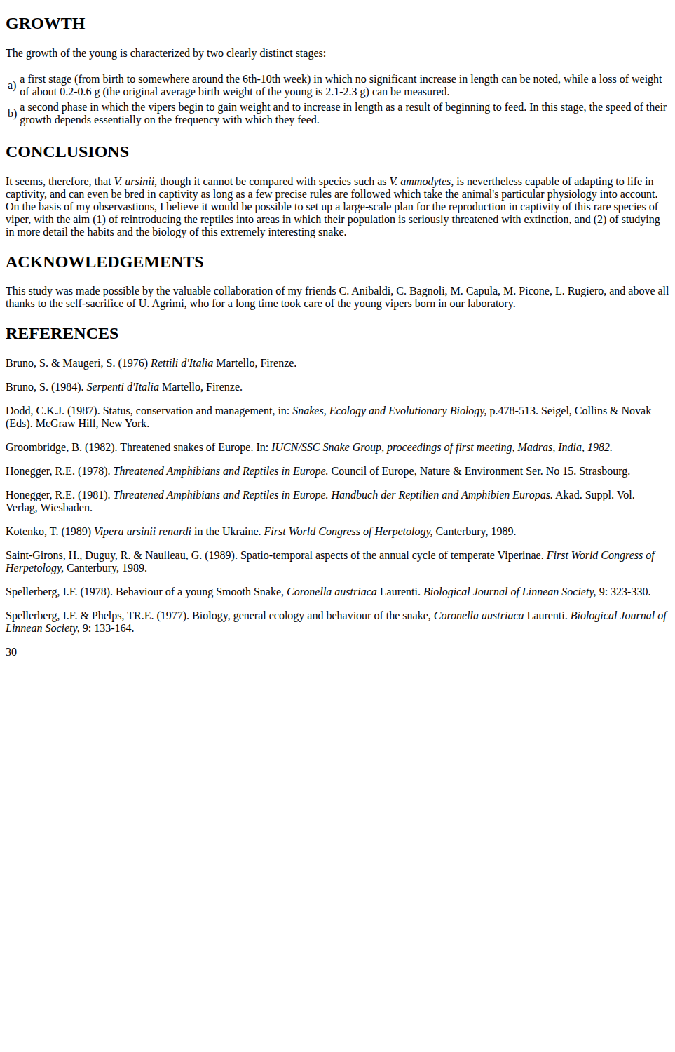GROWTH
The growth of the young is characterized by two clearly distinct stages:
| a) | a first stage (from birth to somewhere around the 6th-10th week) in which no significant increase in length can be noted, while a loss of weight of about 0.2-0.6 g (the original average birth weight of the young is 2.1-2.3 g) can be measured. |
| b) | a second phase in which the vipers begin to gain weight and to increase in length as a result of beginning to feed. In this stage, the speed of their growth depends essentially on the frequency with which they feed. |
CONCLUSIONS
It seems, therefore, that V. ursinii, though it cannot be compared with species such as V. ammodytes, is nevertheless capable of adapting to life in captivity, and can even be bred in captivity as long as a few precise rules are followed which take the animal's particular physiology into account. On the basis of my observastions, I believe it would be possible to set up a large-scale plan for the reproduction in captivity of this rare species of viper, with the aim (1) of reintroducing the reptiles into areas in which their population is seriously threatened with extinction, and (2) of studying in more detail the habits and the biology of this extremely interesting snake.
ACKNOWLEDGEMENTS
This study was made possible by the valuable collaboration of my friends C. Anibaldi, C. Bagnoli, M. Capula, M. Picone, L. Rugiero, and above all thanks to the self-sacrifice of U. Agrimi, who for a long time took care of the young vipers born in our laboratory.
REFERENCES
Bruno, S. & Maugeri, S. (1976) Rettili d'Italia Martello, Firenze.
Bruno, S. (1984). Serpenti d'Italia Martello, Firenze.
Dodd, C.K.J. (1987). Status, conservation and management, in: Snakes, Ecology and Evolutionary Biology, p.478-513. Seigel, Collins & Novak (Eds). McGraw Hill, New York.
Groombridge, B. (1982). Threatened snakes of Europe. In: IUCN/SSC Snake Group, proceedings of first meeting, Madras, India, 1982.
Honegger, R.E. (1978). Threatened Amphibians and Reptiles in Europe. Council of Europe, Nature & Environment Ser. No 15. Strasbourg.
Honegger, R.E. (1981). Threatened Amphibians and Reptiles in Europe. Handbuch der Reptilien and Amphibien Europas. Akad. Suppl. Vol. Verlag, Wiesbaden.
Kotenko, T. (1989) Vipera ursinii renardi in the Ukraine. First World Congress of Herpetology, Canterbury, 1989.
Saint-Girons, H., Duguy, R. & Naulleau, G. (1989). Spatio-temporal aspects of the annual cycle of temperate Viperinae. First World Congress of Herpetology, Canterbury, 1989.
Spellerberg, I.F. (1978). Behaviour of a young Smooth Snake, Coronella austriaca Laurenti. Biological Journal of Linnean Society, 9: 323-330.
Spellerberg, I.F. & Phelps, TR.E. (1977). Biology, general ecology and behaviour of the snake, Coronella austriaca Laurenti. Biological Journal of Linnean Society, 9: 133-164.
30